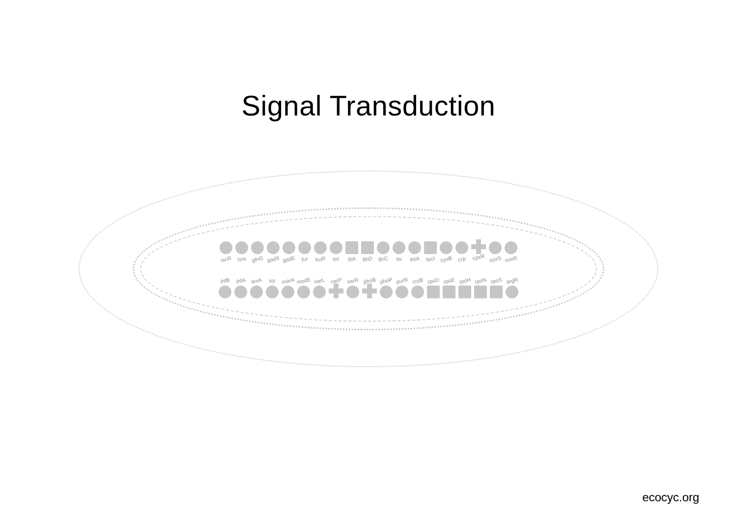Signal Transduction
iscR
hns
glnG
gadX
gadE
fur
fruR
fnr
fliA
flhD
flhC
fis
fhlA
fecI
cysB
crp
cpxR
soxS
soxR
ihfB
ihfA
lexA
lrp
marA
modE
narL
narP
nsrR
phoB
phoP
purR
rcsB
rpoD
rpoE
rpoH
rpoN
rpoS
argR
ecocyc.org